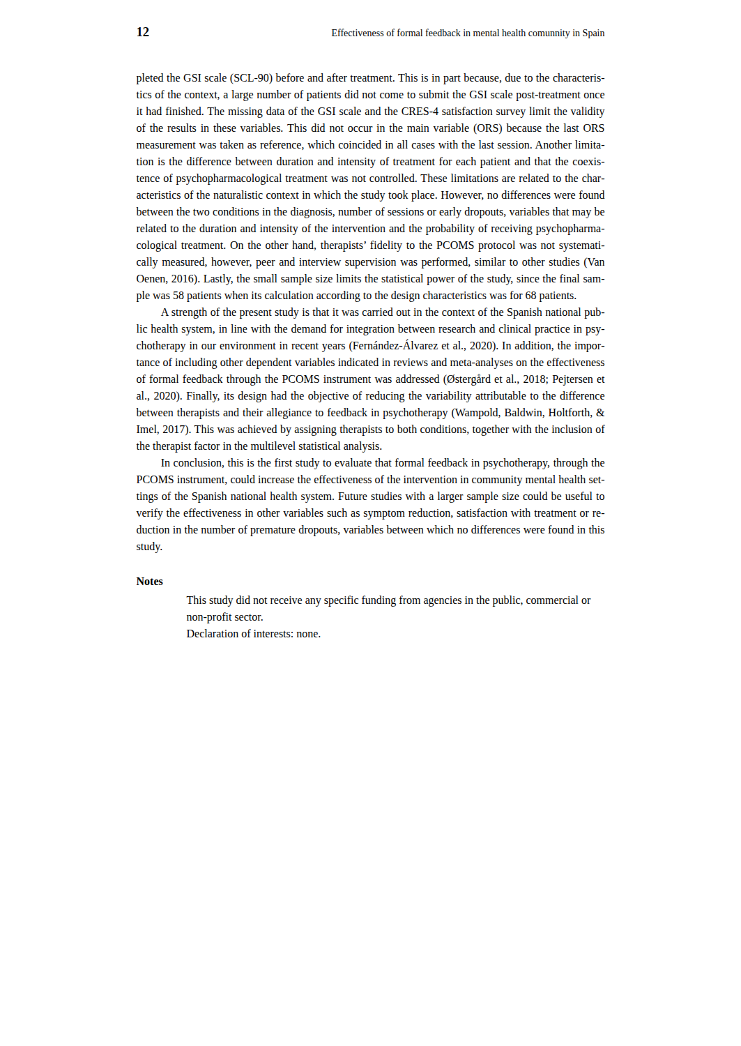12 Effectiveness of formal feedback in mental health comunnity in Spain
pleted the GSI scale (SCL-90) before and after treatment. This is in part because, due to the characteristics of the context, a large number of patients did not come to submit the GSI scale post-treatment once it had finished. The missing data of the GSI scale and the CRES-4 satisfaction survey limit the validity of the results in these variables. This did not occur in the main variable (ORS) because the last ORS measurement was taken as reference, which coincided in all cases with the last session. Another limitation is the difference between duration and intensity of treatment for each patient and that the coexistence of psychopharmacological treatment was not controlled. These limitations are related to the characteristics of the naturalistic context in which the study took place. However, no differences were found between the two conditions in the diagnosis, number of sessions or early dropouts, variables that may be related to the duration and intensity of the intervention and the probability of receiving psychopharmacological treatment. On the other hand, therapists’ fidelity to the PCOMS protocol was not systematically measured, however, peer and interview supervision was performed, similar to other studies (Van Oenen, 2016). Lastly, the small sample size limits the statistical power of the study, since the final sample was 58 patients when its calculation according to the design characteristics was for 68 patients.
A strength of the present study is that it was carried out in the context of the Spanish national public health system, in line with the demand for integration between research and clinical practice in psychotherapy in our environment in recent years (Fernández-Álvarez et al., 2020). In addition, the importance of including other dependent variables indicated in reviews and meta-analyses on the effectiveness of formal feedback through the PCOMS instrument was addressed (Østergård et al., 2018; Pejtersen et al., 2020). Finally, its design had the objective of reducing the variability attributable to the difference between therapists and their allegiance to feedback in psychotherapy (Wampold, Baldwin, Holtforth, & Imel, 2017). This was achieved by assigning therapists to both conditions, together with the inclusion of the therapist factor in the multilevel statistical analysis.
In conclusion, this is the first study to evaluate that formal feedback in psychotherapy, through the PCOMS instrument, could increase the effectiveness of the intervention in community mental health settings of the Spanish national health system. Future studies with a larger sample size could be useful to verify the effectiveness in other variables such as symptom reduction, satisfaction with treatment or reduction in the number of premature dropouts, variables between which no differences were found in this study.
Notes
This study did not receive any specific funding from agencies in the public, commercial or non-profit sector.
Declaration of interests: none.